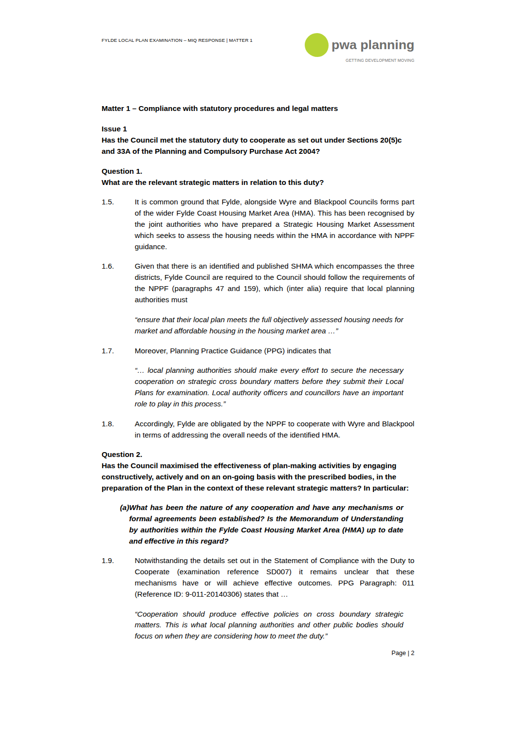Fylde Local Plan Examination – MIQ Response | Matter 1
pwa planning
GETTING DEVELOPMENT MOVING
Matter 1 – Compliance with statutory procedures and legal matters
Issue 1
Has the Council met the statutory duty to cooperate as set out under Sections 20(5)c and 33A of the Planning and Compulsory Purchase Act 2004?
Question 1.
What are the relevant strategic matters in relation to this duty?
1.5.
It is common ground that Fylde, alongside Wyre and Blackpool Councils forms part of the wider Fylde Coast Housing Market Area (HMA). This has been recognised by the joint authorities who have prepared a Strategic Housing Market Assessment which seeks to assess the housing needs within the HMA in accordance with NPPF guidance.
1.6.
Given that there is an identified and published SHMA which encompasses the three districts, Fylde Council are required to the Council should follow the requirements of the NPPF (paragraphs 47 and 159), which (inter alia) require that local planning authorities must
“ensure that their local plan meets the full objectively assessed housing needs for market and affordable housing in the housing market area …”
1.7.
Moreover, Planning Practice Guidance (PPG) indicates that
“… local planning authorities should make every effort to secure the necessary cooperation on strategic cross boundary matters before they submit their Local Plans for examination. Local authority officers and councillors have an important role to play in this process.”
1.8.
Accordingly, Fylde are obligated by the NPPF to cooperate with Wyre and Blackpool in terms of addressing the overall needs of the identified HMA.
Question 2.
Has the Council maximised the effectiveness of plan-making activities by engaging constructively, actively and on an on-going basis with the prescribed bodies, in the preparation of the Plan in the context of these relevant strategic matters? In particular:
(a) What has been the nature of any cooperation and have any mechanisms or formal agreements been established? Is the Memorandum of Understanding by authorities within the Fylde Coast Housing Market Area (HMA) up to date and effective in this regard?
1.9.
Notwithstanding the details set out in the Statement of Compliance with the Duty to Cooperate (examination reference SD007) it remains unclear that these mechanisms have or will achieve effective outcomes. PPG Paragraph: 011 (Reference ID: 9-011-20140306) states that …
“Cooperation should produce effective policies on cross boundary strategic matters. This is what local planning authorities and other public bodies should focus on when they are considering how to meet the duty.”
Page | 2